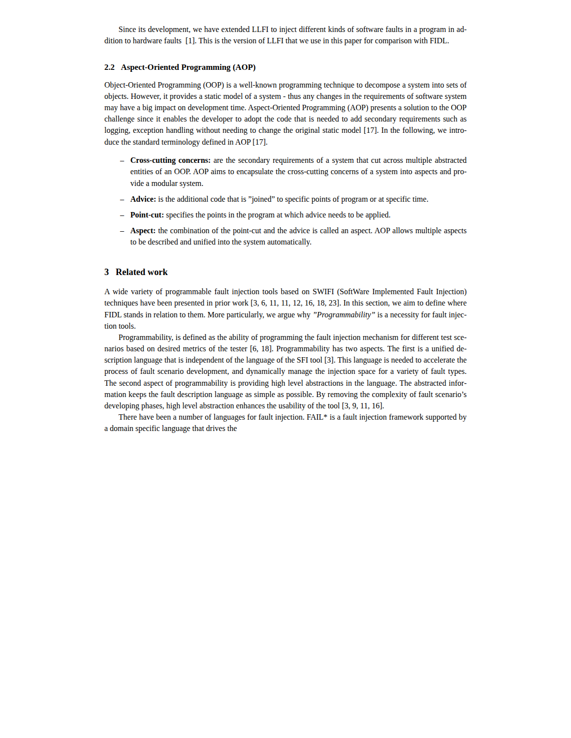Since its development, we have extended LLFI to inject different kinds of software faults in a program in addition to hardware faults [1]. This is the version of LLFI that we use in this paper for comparison with FIDL.
2.2 Aspect-Oriented Programming (AOP)
Object-Oriented Programming (OOP) is a well-known programming technique to decompose a system into sets of objects. However, it provides a static model of a system - thus any changes in the requirements of software system may have a big impact on development time. Aspect-Oriented Programming (AOP) presents a solution to the OOP challenge since it enables the developer to adopt the code that is needed to add secondary requirements such as logging, exception handling without needing to change the original static model [17]. In the following, we introduce the standard terminology defined in AOP [17].
Cross-cutting concerns: are the secondary requirements of a system that cut across multiple abstracted entities of an OOP. AOP aims to encapsulate the cross-cutting concerns of a system into aspects and provide a modular system.
Advice: is the additional code that is ”joined” to specific points of program or at specific time.
Point-cut: specifies the points in the program at which advice needs to be applied.
Aspect: the combination of the point-cut and the advice is called an aspect. AOP allows multiple aspects to be described and unified into the system automatically.
3 Related work
A wide variety of programmable fault injection tools based on SWIFI (SoftWare Implemented Fault Injection) techniques have been presented in prior work [3, 6, 11, 11, 12, 16, 18, 23]. In this section, we aim to define where FIDL stands in relation to them. More particularly, we argue why ”Programmability” is a necessity for fault injection tools.
Programmability, is defined as the ability of programming the fault injection mechanism for different test scenarios based on desired metrics of the tester [6, 18]. Programmability has two aspects. The first is a unified description language that is independent of the language of the SFI tool [3]. This language is needed to accelerate the process of fault scenario development, and dynamically manage the injection space for a variety of fault types. The second aspect of programmability is providing high level abstractions in the language. The abstracted information keeps the fault description language as simple as possible. By removing the complexity of fault scenario’s developing phases, high level abstraction enhances the usability of the tool [3, 9, 11, 16].
There have been a number of languages for fault injection. FAIL* is a fault injection framework supported by a domain specific language that drives the